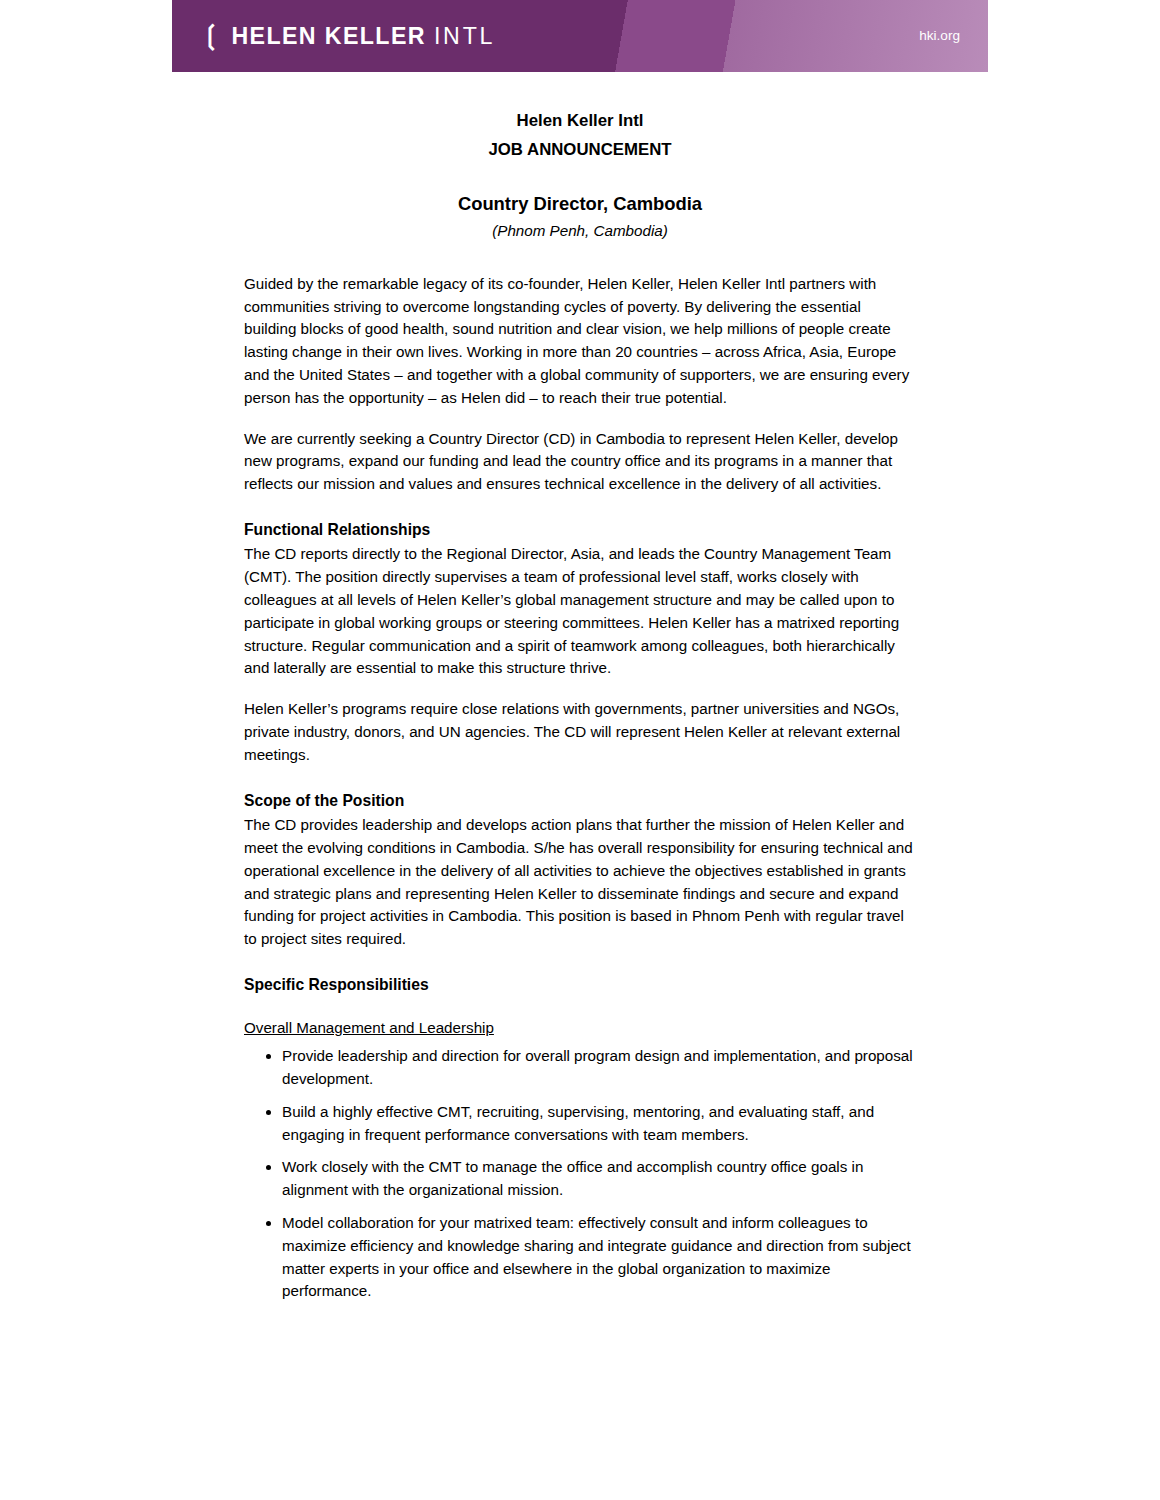❲ HELEN KELLER INTL
hki.org
Helen Keller Intl
JOB ANNOUNCEMENT
Country Director, Cambodia
(Phnom Penh, Cambodia)
Guided by the remarkable legacy of its co-founder, Helen Keller, Helen Keller Intl partners with communities striving to overcome longstanding cycles of poverty. By delivering the essential building blocks of good health, sound nutrition and clear vision, we help millions of people create lasting change in their own lives. Working in more than 20 countries – across Africa, Asia, Europe and the United States – and together with a global community of supporters, we are ensuring every person has the opportunity – as Helen did – to reach their true potential.
We are currently seeking a Country Director (CD) in Cambodia to represent Helen Keller, develop new programs, expand our funding and lead the country office and its programs in a manner that reflects our mission and values and ensures technical excellence in the delivery of all activities.
Functional Relationships
The CD reports directly to the Regional Director, Asia, and leads the Country Management Team (CMT). The position directly supervises a team of professional level staff, works closely with colleagues at all levels of Helen Keller’s global management structure and may be called upon to participate in global working groups or steering committees. Helen Keller has a matrixed reporting structure. Regular communication and a spirit of teamwork among colleagues, both hierarchically and laterally are essential to make this structure thrive.
Helen Keller’s programs require close relations with governments, partner universities and NGOs, private industry, donors, and UN agencies. The CD will represent Helen Keller at relevant external meetings.
Scope of the Position
The CD provides leadership and develops action plans that further the mission of Helen Keller and meet the evolving conditions in Cambodia. S/he has overall responsibility for ensuring technical and operational excellence in the delivery of all activities to achieve the objectives established in grants and strategic plans and representing Helen Keller to disseminate findings and secure and expand funding for project activities in Cambodia. This position is based in Phnom Penh with regular travel to project sites required.
Specific Responsibilities
Overall Management and Leadership
Provide leadership and direction for overall program design and implementation, and proposal development.
Build a highly effective CMT, recruiting, supervising, mentoring, and evaluating staff, and engaging in frequent performance conversations with team members.
Work closely with the CMT to manage the office and accomplish country office goals in alignment with the organizational mission.
Model collaboration for your matrixed team: effectively consult and inform colleagues to maximize efficiency and knowledge sharing and integrate guidance and direction from subject matter experts in your office and elsewhere in the global organization to maximize performance.